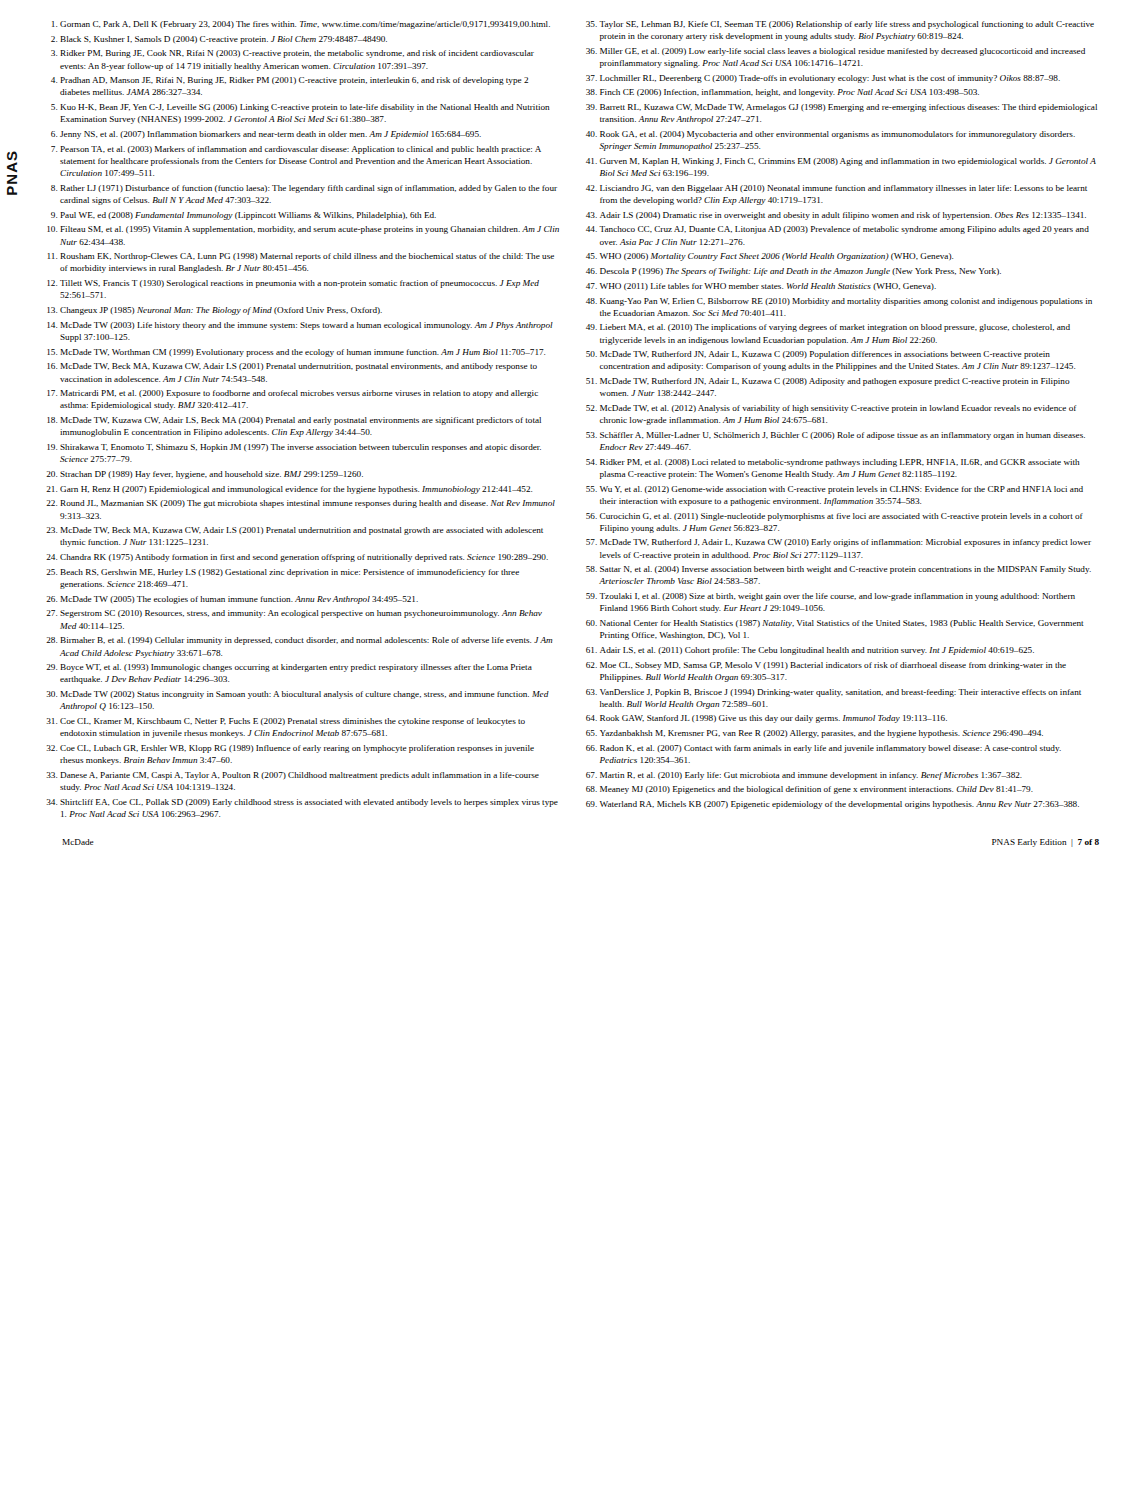PNAS
Gorman C, Park A, Dell K (February 23, 2004) The fires within. Time, www.time.com/time/magazine/article/0,9171,993419,00.html.
Black S, Kushner I, Samols D (2004) C-reactive protein. J Biol Chem 279:48487–48490.
Ridker PM, Buring JE, Cook NR, Rifai N (2003) C-reactive protein, the metabolic syndrome, and risk of incident cardiovascular events: An 8-year follow-up of 14 719 initially healthy American women. Circulation 107:391–397.
Pradhan AD, Manson JE, Rifai N, Buring JE, Ridker PM (2001) C-reactive protein, interleukin 6, and risk of developing type 2 diabetes mellitus. JAMA 286:327–334.
Kuo H-K, Bean JF, Yen C-J, Leveille SG (2006) Linking C-reactive protein to late-life disability in the National Health and Nutrition Examination Survey (NHANES) 1999-2002. J Gerontol A Biol Sci Med Sci 61:380–387.
Jenny NS, et al. (2007) Inflammation biomarkers and near-term death in older men. Am J Epidemiol 165:684–695.
Pearson TA, et al. (2003) Markers of inflammation and cardiovascular disease: Application to clinical and public health practice: A statement for healthcare professionals from the Centers for Disease Control and Prevention and the American Heart Association. Circulation 107:499–511.
Rather LJ (1971) Disturbance of function (functio laesa): The legendary fifth cardinal sign of inflammation, added by Galen to the four cardinal signs of Celsus. Bull N Y Acad Med 47:303–322.
Paul WE, ed (2008) Fundamental Immunology (Lippincott Williams & Wilkins, Philadelphia), 6th Ed.
Filteau SM, et al. (1995) Vitamin A supplementation, morbidity, and serum acute-phase proteins in young Ghanaian children. Am J Clin Nutr 62:434–438.
Rousham EK, Northrop-Clewes CA, Lunn PG (1998) Maternal reports of child illness and the biochemical status of the child: The use of morbidity interviews in rural Bangladesh. Br J Nutr 80:451–456.
Tillett WS, Francis T (1930) Serological reactions in pneumonia with a non-protein somatic fraction of pneumococcus. J Exp Med 52:561–571.
Changeux JP (1985) Neuronal Man: The Biology of Mind (Oxford Univ Press, Oxford).
McDade TW (2003) Life history theory and the immune system: Steps toward a human ecological immunology. Am J Phys Anthropol Suppl 37:100–125.
McDade TW, Worthman CM (1999) Evolutionary process and the ecology of human immune function. Am J Hum Biol 11:705–717.
McDade TW, Beck MA, Kuzawa CW, Adair LS (2001) Prenatal undernutrition, postnatal environments, and antibody response to vaccination in adolescence. Am J Clin Nutr 74:543–548.
Matricardi PM, et al. (2000) Exposure to foodborne and orofecal microbes versus airborne viruses in relation to atopy and allergic asthma: Epidemiological study. BMJ 320:412–417.
McDade TW, Kuzawa CW, Adair LS, Beck MA (2004) Prenatal and early postnatal environments are significant predictors of total immunoglobulin E concentration in Filipino adolescents. Clin Exp Allergy 34:44–50.
Shirakawa T, Enomoto T, Shimazu S, Hopkin JM (1997) The inverse association between tuberculin responses and atopic disorder. Science 275:77–79.
Strachan DP (1989) Hay fever, hygiene, and household size. BMJ 299:1259–1260.
Garn H, Renz H (2007) Epidemiological and immunological evidence for the hygiene hypothesis. Immunobiology 212:441–452.
Round JL, Mazmanian SK (2009) The gut microbiota shapes intestinal immune responses during health and disease. Nat Rev Immunol 9:313–323.
McDade TW, Beck MA, Kuzawa CW, Adair LS (2001) Prenatal undernutrition and postnatal growth are associated with adolescent thymic function. J Nutr 131:1225–1231.
Chandra RK (1975) Antibody formation in first and second generation offspring of nutritionally deprived rats. Science 190:289–290.
Beach RS, Gershwin ME, Hurley LS (1982) Gestational zinc deprivation in mice: Persistence of immunodeficiency for three generations. Science 218:469–471.
McDade TW (2005) The ecologies of human immune function. Annu Rev Anthropol 34:495–521.
Segerstrom SC (2010) Resources, stress, and immunity: An ecological perspective on human psychoneuroimmunology. Ann Behav Med 40:114–125.
Birmaher B, et al. (1994) Cellular immunity in depressed, conduct disorder, and normal adolescents: Role of adverse life events. J Am Acad Child Adolesc Psychiatry 33:671–678.
Boyce WT, et al. (1993) Immunologic changes occurring at kindergarten entry predict respiratory illnesses after the Loma Prieta earthquake. J Dev Behav Pediatr 14:296–303.
McDade TW (2002) Status incongruity in Samoan youth: A biocultural analysis of culture change, stress, and immune function. Med Anthropol Q 16:123–150.
Coe CL, Kramer M, Kirschbaum C, Netter P, Fuchs E (2002) Prenatal stress diminishes the cytokine response of leukocytes to endotoxin stimulation in juvenile rhesus monkeys. J Clin Endocrinol Metab 87:675–681.
Coe CL, Lubach GR, Ershler WB, Klopp RG (1989) Influence of early rearing on lymphocyte proliferation responses in juvenile rhesus monkeys. Brain Behav Immun 3:47–60.
Danese A, Pariante CM, Caspi A, Taylor A, Poulton R (2007) Childhood maltreatment predicts adult inflammation in a life-course study. Proc Natl Acad Sci USA 104:1319–1324.
Shirtcliff EA, Coe CL, Pollak SD (2009) Early childhood stress is associated with elevated antibody levels to herpes simplex virus type 1. Proc Natl Acad Sci USA 106:2963–2967.
Taylor SE, Lehman BJ, Kiefe CI, Seeman TE (2006) Relationship of early life stress and psychological functioning to adult C-reactive protein in the coronary artery risk development in young adults study. Biol Psychiatry 60:819–824.
Miller GE, et al. (2009) Low early-life social class leaves a biological residue manifested by decreased glucocorticoid and increased proinflammatory signaling. Proc Natl Acad Sci USA 106:14716–14721.
Lochmiller RL, Deerenberg C (2000) Trade-offs in evolutionary ecology: Just what is the cost of immunity? Oikos 88:87–98.
Finch CE (2006) Infection, inflammation, height, and longevity. Proc Natl Acad Sci USA 103:498–503.
Barrett RL, Kuzawa CW, McDade TW, Armelagos GJ (1998) Emerging and re-emerging infectious diseases: The third epidemiological transition. Annu Rev Anthropol 27:247–271.
Rook GA, et al. (2004) Mycobacteria and other environmental organisms as immunomodulators for immunoregulatory disorders. Springer Semin Immunopathol 25:237–255.
Gurven M, Kaplan H, Winking J, Finch C, Crimmins EM (2008) Aging and inflammation in two epidemiological worlds. J Gerontol A Biol Sci Med Sci 63:196–199.
Lisciandro JG, van den Biggelaar AH (2010) Neonatal immune function and inflammatory illnesses in later life: Lessons to be learnt from the developing world? Clin Exp Allergy 40:1719–1731.
Adair LS (2004) Dramatic rise in overweight and obesity in adult filipino women and risk of hypertension. Obes Res 12:1335–1341.
Tanchoco CC, Cruz AJ, Duante CA, Litonjua AD (2003) Prevalence of metabolic syndrome among Filipino adults aged 20 years and over. Asia Pac J Clin Nutr 12:271–276.
WHO (2006) Mortality Country Fact Sheet 2006 (World Health Organization) (WHO, Geneva).
Descola P (1996) The Spears of Twilight: Life and Death in the Amazon Jungle (New York Press, New York).
WHO (2011) Life tables for WHO member states. World Health Statistics (WHO, Geneva).
Kuang-Yao Pan W, Erlien C, Bilsborrow RE (2010) Morbidity and mortality disparities among colonist and indigenous populations in the Ecuadorian Amazon. Soc Sci Med 70:401–411.
Liebert MA, et al. (2010) The implications of varying degrees of market integration on blood pressure, glucose, cholesterol, and triglyceride levels in an indigenous lowland Ecuadorian population. Am J Hum Biol 22:260.
McDade TW, Rutherford JN, Adair L, Kuzawa C (2009) Population differences in associations between C-reactive protein concentration and adiposity: Comparison of young adults in the Philippines and the United States. Am J Clin Nutr 89:1237–1245.
McDade TW, Rutherford JN, Adair L, Kuzawa C (2008) Adiposity and pathogen exposure predict C-reactive protein in Filipino women. J Nutr 138:2442–2447.
McDade TW, et al. (2012) Analysis of variability of high sensitivity C-reactive protein in lowland Ecuador reveals no evidence of chronic low-grade inflammation. Am J Hum Biol 24:675–681.
Schäffler A, Müller-Ladner U, Schölmerich J, Büchler C (2006) Role of adipose tissue as an inflammatory organ in human diseases. Endocr Rev 27:449–467.
Ridker PM, et al. (2008) Loci related to metabolic-syndrome pathways including LEPR, HNF1A, IL6R, and GCKR associate with plasma C-reactive protein: The Women's Genome Health Study. Am J Hum Genet 82:1185–1192.
Wu Y, et al. (2012) Genome-wide association with C-reactive protein levels in CLHNS: Evidence for the CRP and HNF1A loci and their interaction with exposure to a pathogenic environment. Inflammation 35:574–583.
Curocichin G, et al. (2011) Single-nucleotide polymorphisms at five loci are associated with C-reactive protein levels in a cohort of Filipino young adults. J Hum Genet 56:823–827.
McDade TW, Rutherford J, Adair L, Kuzawa CW (2010) Early origins of inflammation: Microbial exposures in infancy predict lower levels of C-reactive protein in adulthood. Proc Biol Sci 277:1129–1137.
Sattar N, et al. (2004) Inverse association between birth weight and C-reactive protein concentrations in the MIDSPAN Family Study. Arterioscler Thromb Vasc Biol 24:583–587.
Tzoulaki I, et al. (2008) Size at birth, weight gain over the life course, and low-grade inflammation in young adulthood: Northern Finland 1966 Birth Cohort study. Eur Heart J 29:1049–1056.
National Center for Health Statistics (1987) Natality, Vital Statistics of the United States, 1983 (Public Health Service, Government Printing Office, Washington, DC), Vol 1.
Adair LS, et al. (2011) Cohort profile: The Cebu longitudinal health and nutrition survey. Int J Epidemiol 40:619–625.
Moe CL, Sobsey MD, Samsa GP, Mesolo V (1991) Bacterial indicators of risk of diarrhoeal disease from drinking-water in the Philippines. Bull World Health Organ 69:305–317.
VanDerslice J, Popkin B, Briscoe J (1994) Drinking-water quality, sanitation, and breast-feeding: Their interactive effects on infant health. Bull World Health Organ 72:589–601.
Rook GAW, Stanford JL (1998) Give us this day our daily germs. Immunol Today 19:113–116.
Yazdanbakhsh M, Kremsner PG, van Ree R (2002) Allergy, parasites, and the hygiene hypothesis. Science 296:490–494.
Radon K, et al. (2007) Contact with farm animals in early life and juvenile inflammatory bowel disease: A case-control study. Pediatrics 120:354–361.
Martin R, et al. (2010) Early life: Gut microbiota and immune development in infancy. Benef Microbes 1:367–382.
Meaney MJ (2010) Epigenetics and the biological definition of gene x environment interactions. Child Dev 81:41–79.
Waterland RA, Michels KB (2007) Epigenetic epidemiology of the developmental origins hypothesis. Annu Rev Nutr 27:363–388.
McDade PNAS Early Edition | 7 of 8